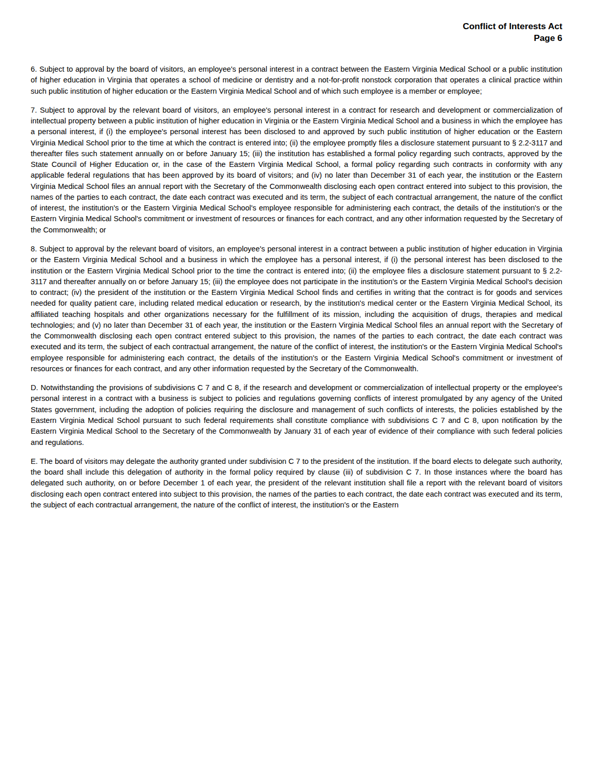Conflict of Interests Act Page 6
6. Subject to approval by the board of visitors, an employee's personal interest in a contract between the Eastern Virginia Medical School or a public institution of higher education in Virginia that operates a school of medicine or dentistry and a not-for-profit nonstock corporation that operates a clinical practice within such public institution of higher education or the Eastern Virginia Medical School and of which such employee is a member or employee;
7. Subject to approval by the relevant board of visitors, an employee's personal interest in a contract for research and development or commercialization of intellectual property between a public institution of higher education in Virginia or the Eastern Virginia Medical School and a business in which the employee has a personal interest, if (i) the employee's personal interest has been disclosed to and approved by such public institution of higher education or the Eastern Virginia Medical School prior to the time at which the contract is entered into; (ii) the employee promptly files a disclosure statement pursuant to § 2.2-3117 and thereafter files such statement annually on or before January 15; (iii) the institution has established a formal policy regarding such contracts, approved by the State Council of Higher Education or, in the case of the Eastern Virginia Medical School, a formal policy regarding such contracts in conformity with any applicable federal regulations that has been approved by its board of visitors; and (iv) no later than December 31 of each year, the institution or the Eastern Virginia Medical School files an annual report with the Secretary of the Commonwealth disclosing each open contract entered into subject to this provision, the names of the parties to each contract, the date each contract was executed and its term, the subject of each contractual arrangement, the nature of the conflict of interest, the institution's or the Eastern Virginia Medical School's employee responsible for administering each contract, the details of the institution's or the Eastern Virginia Medical School's commitment or investment of resources or finances for each contract, and any other information requested by the Secretary of the Commonwealth; or
8. Subject to approval by the relevant board of visitors, an employee's personal interest in a contract between a public institution of higher education in Virginia or the Eastern Virginia Medical School and a business in which the employee has a personal interest, if (i) the personal interest has been disclosed to the institution or the Eastern Virginia Medical School prior to the time the contract is entered into; (ii) the employee files a disclosure statement pursuant to § 2.2-3117 and thereafter annually on or before January 15; (iii) the employee does not participate in the institution's or the Eastern Virginia Medical School's decision to contract; (iv) the president of the institution or the Eastern Virginia Medical School finds and certifies in writing that the contract is for goods and services needed for quality patient care, including related medical education or research, by the institution's medical center or the Eastern Virginia Medical School, its affiliated teaching hospitals and other organizations necessary for the fulfillment of its mission, including the acquisition of drugs, therapies and medical technologies; and (v) no later than December 31 of each year, the institution or the Eastern Virginia Medical School files an annual report with the Secretary of the Commonwealth disclosing each open contract entered subject to this provision, the names of the parties to each contract, the date each contract was executed and its term, the subject of each contractual arrangement, the nature of the conflict of interest, the institution's or the Eastern Virginia Medical School's employee responsible for administering each contract, the details of the institution's or the Eastern Virginia Medical School's commitment or investment of resources or finances for each contract, and any other information requested by the Secretary of the Commonwealth.
D. Notwithstanding the provisions of subdivisions C 7 and C 8, if the research and development or commercialization of intellectual property or the employee's personal interest in a contract with a business is subject to policies and regulations governing conflicts of interest promulgated by any agency of the United States government, including the adoption of policies requiring the disclosure and management of such conflicts of interests, the policies established by the Eastern Virginia Medical School pursuant to such federal requirements shall constitute compliance with subdivisions C 7 and C 8, upon notification by the Eastern Virginia Medical School to the Secretary of the Commonwealth by January 31 of each year of evidence of their compliance with such federal policies and regulations.
E. The board of visitors may delegate the authority granted under subdivision C 7 to the president of the institution. If the board elects to delegate such authority, the board shall include this delegation of authority in the formal policy required by clause (iii) of subdivision C 7. In those instances where the board has delegated such authority, on or before December 1 of each year, the president of the relevant institution shall file a report with the relevant board of visitors disclosing each open contract entered into subject to this provision, the names of the parties to each contract, the date each contract was executed and its term, the subject of each contractual arrangement, the nature of the conflict of interest, the institution's or the Eastern